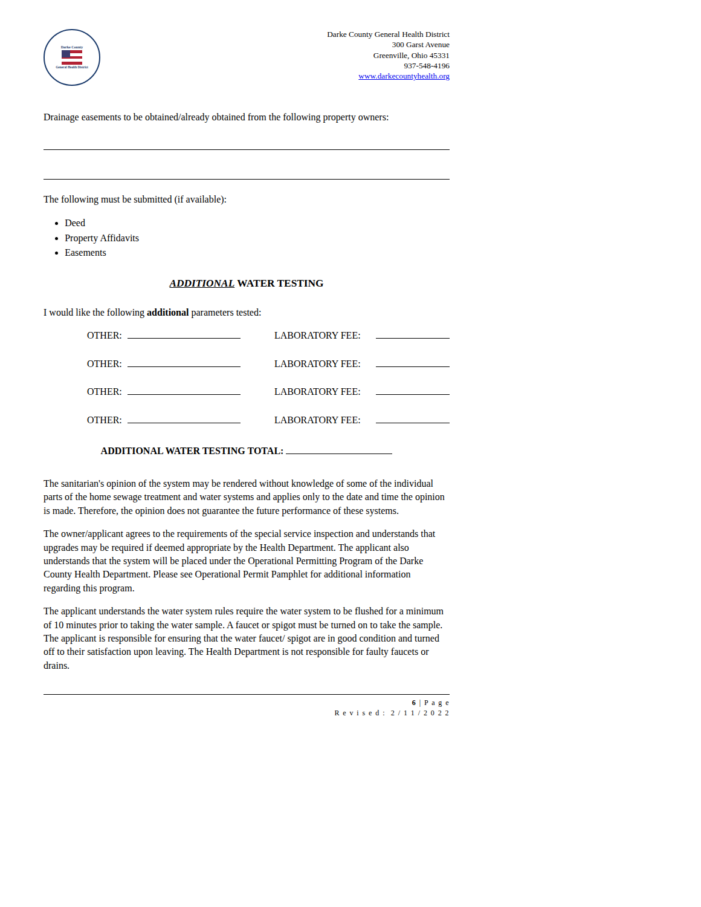Darke County
General Health District
Darke County General Health District
300 Garst Avenue
Greenville, Ohio 45331
937-548-4196
www.darkecountyhealth.org
Drainage easements to be obtained/already obtained from the following property owners:
The following must be submitted (if available):
Deed
Property Affidavits
Easements
ADDITIONAL WATER TESTING
I would like the following additional parameters tested:
OTHER: LABORATORY FEE:
OTHER: LABORATORY FEE:
OTHER: LABORATORY FEE:
OTHER: LABORATORY FEE:
ADDITIONAL WATER TESTING TOTAL:
The sanitarian's opinion of the system may be rendered without knowledge of some of the individual parts of the home sewage treatment and water systems and applies only to the date and time the opinion is made. Therefore, the opinion does not guarantee the future performance of these systems.
The owner/applicant agrees to the requirements of the special service inspection and understands that upgrades may be required if deemed appropriate by the Health Department. The applicant also understands that the system will be placed under the Operational Permitting Program of the Darke County Health Department. Please see Operational Permit Pamphlet for additional information regarding this program.
The applicant understands the water system rules require the water system to be flushed for a minimum of 10 minutes prior to taking the water sample. A faucet or spigot must be turned on to take the sample. The applicant is responsible for ensuring that the water faucet/ spigot are in good condition and turned off to their satisfaction upon leaving. The Health Department is not responsible for faulty faucets or drains.
6 | P a g e
R e v i s e d : 2 / 1 1 / 2 0 2 2